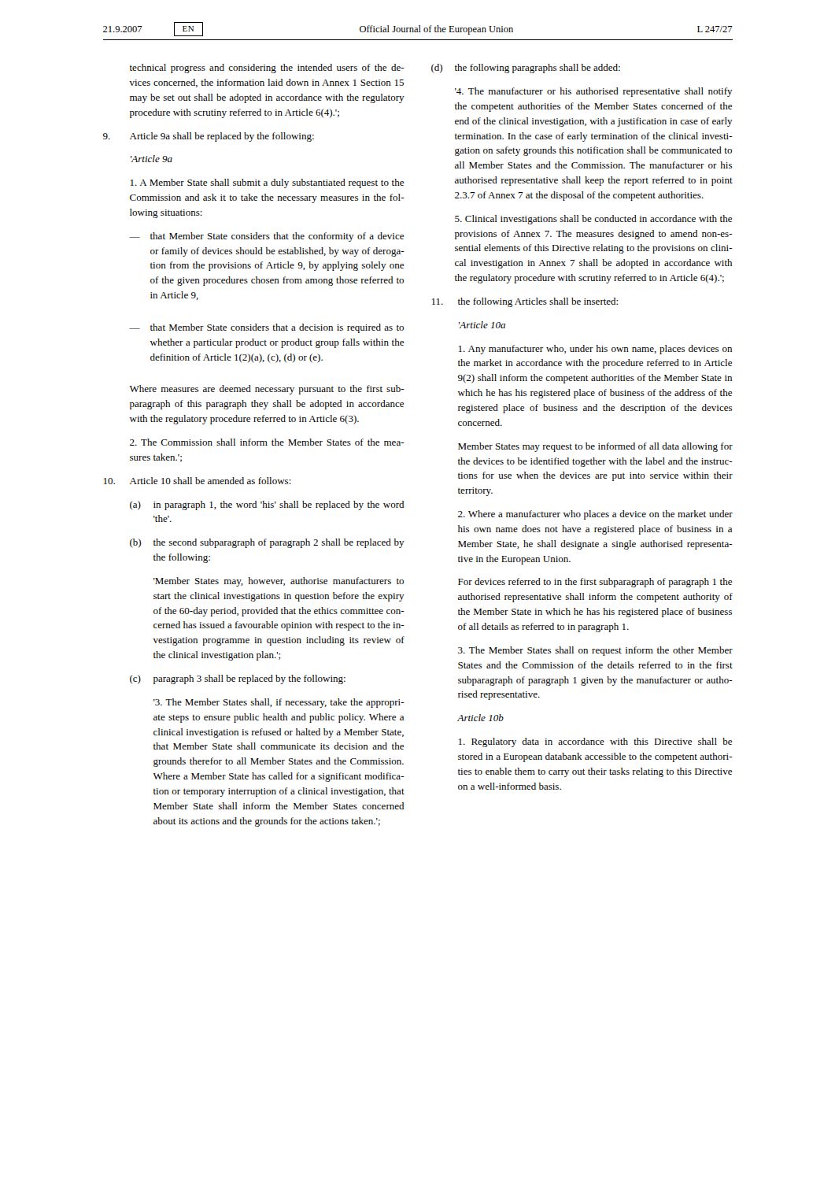21.9.2007
EN
Official Journal of the European Union
L 247/27
technical progress and considering the intended users of the devices concerned, the information laid down in Annex 1 Section 15 may be set out shall be adopted in accordance with the regulatory procedure with scrutiny referred to in Article 6(4).';
9.
Article 9a shall be replaced by the following:
'Article 9a
1. A Member State shall submit a duly substantiated request to the Commission and ask it to take the necessary measures in the following situations:
—
that Member State considers that the conformity of a device or family of devices should be established, by way of derogation from the provisions of Article 9, by applying solely one of the given procedures chosen from among those referred to in Article 9,
—
that Member State considers that a decision is required as to whether a particular product or product group falls within the definition of Article 1(2)(a), (c), (d) or (e).
Where measures are deemed necessary pursuant to the first subparagraph of this paragraph they shall be adopted in accordance with the regulatory procedure referred to in Article 6(3).
2. The Commission shall inform the Member States of the measures taken.';
10.
Article 10 shall be amended as follows:
(a)
in paragraph 1, the word 'his' shall be replaced by the word 'the'.
(b)
the second subparagraph of paragraph 2 shall be replaced by the following:
'Member States may, however, authorise manufacturers to start the clinical investigations in question before the expiry of the 60-day period, provided that the ethics committee concerned has issued a favourable opinion with respect to the investigation programme in question including its review of the clinical investigation plan.';
(c)
paragraph 3 shall be replaced by the following:
'3. The Member States shall, if necessary, take the appropriate steps to ensure public health and public policy. Where a clinical investigation is refused or halted by a Member State, that Member State shall communicate its decision and the grounds therefor to all Member States and the Commission. Where a Member State has called for a significant modification or temporary interruption of a clinical investigation, that Member State shall inform the Member States concerned about its actions and the grounds for the actions taken.';
(d)
the following paragraphs shall be added:
'4. The manufacturer or his authorised representative shall notify the competent authorities of the Member States concerned of the end of the clinical investigation, with a justification in case of early termination. In the case of early termination of the clinical investigation on safety grounds this notification shall be communicated to all Member States and the Commission. The manufacturer or his authorised representative shall keep the report referred to in point 2.3.7 of Annex 7 at the disposal of the competent authorities.
5. Clinical investigations shall be conducted in accordance with the provisions of Annex 7. The measures designed to amend non-essential elements of this Directive relating to the provisions on clinical investigation in Annex 7 shall be adopted in accordance with the regulatory procedure with scrutiny referred to in Article 6(4).';
11.
the following Articles shall be inserted:
'Article 10a
1. Any manufacturer who, under his own name, places devices on the market in accordance with the procedure referred to in Article 9(2) shall inform the competent authorities of the Member State in which he has his registered place of business of the address of the registered place of business and the description of the devices concerned.
Member States may request to be informed of all data allowing for the devices to be identified together with the label and the instructions for use when the devices are put into service within their territory.
2. Where a manufacturer who places a device on the market under his own name does not have a registered place of business in a Member State, he shall designate a single authorised representative in the European Union.
For devices referred to in the first subparagraph of paragraph 1 the authorised representative shall inform the competent authority of the Member State in which he has his registered place of business of all details as referred to in paragraph 1.
3. The Member States shall on request inform the other Member States and the Commission of the details referred to in the first subparagraph of paragraph 1 given by the manufacturer or authorised representative.
Article 10b
1. Regulatory data in accordance with this Directive shall be stored in a European databank accessible to the competent authorities to enable them to carry out their tasks relating to this Directive on a well-informed basis.